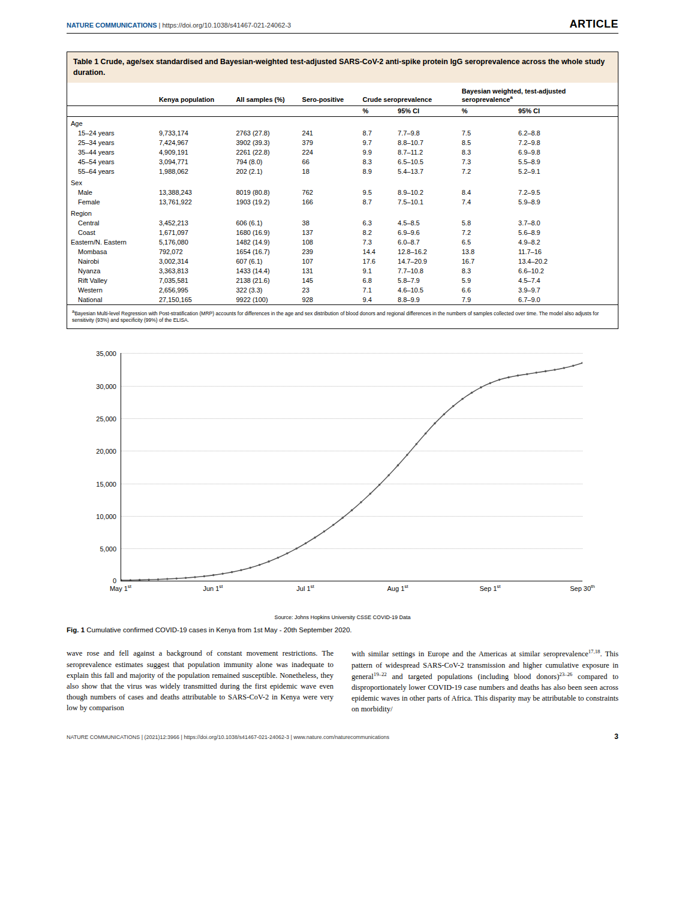NATURE COMMUNICATIONS | https://doi.org/10.1038/s41467-021-24062-3
ARTICLE
Table 1 Crude, age/sex standardised and Bayesian-weighted test-adjusted SARS-CoV-2 anti-spike protein IgG seroprevalence across the whole study duration.
| | Kenya population | All samples (%) | Sero-positive | Crude seroprevalence | Bayesian weighted, test-adjusted seroprevalence a |
| --- | --- | --- | --- | --- | --- |
| | | | | % | 95% CI | % | 95% CI |
| Age |
| 15–24 years | 9,733,174 | 2763 (27.8) | 241 | 8.7 | 7.7–9.8 | 7.5 | 6.2–8.8 |
| 25–34 years | 7,424,967 | 3902 (39.3) | 379 | 9.7 | 8.8–10.7 | 8.5 | 7.2–9.8 |
| 35–44 years | 4,909,191 | 2261 (22.8) | 224 | 9.9 | 8.7–11.2 | 8.3 | 6.9–9.8 |
| 45–54 years | 3,094,771 | 794 (8.0) | 66 | 8.3 | 6.5–10.5 | 7.3 | 5.5–8.9 |
| 55–64 years | 1,988,062 | 202 (2.1) | 18 | 8.9 | 5.4–13.7 | 7.2 | 5.2–9.1 |
| Sex |
| Male | 13,388,243 | 8019 (80.8) | 762 | 9.5 | 8.9–10.2 | 8.4 | 7.2–9.5 |
| Female | 13,761,922 | 1903 (19.2) | 166 | 8.7 | 7.5–10.1 | 7.4 | 5.9–8.9 |
| Region |
| Central | 3,452,213 | 606 (6.1) | 38 | 6.3 | 4.5–8.5 | 5.8 | 3.7–8.0 |
| Coast | 1,671,097 | 1680 (16.9) | 137 | 8.2 | 6.9–9.6 | 7.2 | 5.6–8.9 |
| Eastern/N. Eastern | 5,176,080 | 1482 (14.9) | 108 | 7.3 | 6.0–8.7 | 6.5 | 4.9–8.2 |
| Mombasa | 792,072 | 1654 (16.7) | 239 | 14.4 | 12.8–16.2 | 13.8 | 11.7–16 |
| Nairobi | 3,002,314 | 607 (6.1) | 107 | 17.6 | 14.7–20.9 | 16.7 | 13.4–20.2 |
| Nyanza | 3,363,813 | 1433 (14.4) | 131 | 9.1 | 7.7–10.8 | 8.3 | 6.6–10.2 |
| Rift Valley | 7,035,581 | 2138 (21.6) | 145 | 6.8 | 5.8–7.9 | 5.9 | 4.5–7.4 |
| Western | 2,656,995 | 322 (3.3) | 23 | 7.1 | 4.6–10.5 | 6.6 | 3.9–9.7 |
| National | 27,150,165 | 9922 (100) | 928 | 9.4 | 8.8–9.9 | 7.9 | 6.7–9.0 |
aBayesian Multi-level Regression with Post-stratification (MRP) accounts for differences in the age and sex distribution of blood donors and regional differences in the numbers of samples collected over time. The model also adjusts for sensitivity (93%) and specificity (99%) of the ELISA.
35,000
30,000
25,000
20,000
15,000
10,000
5,000
0
May 1st Jun 1st Jul 1st Aug 1st Sep 1st Sep 30th
Source: Johns Hopkins University CSSE COVID-19 Data
Fig. 1 Cumulative confirmed COVID-19 cases in Kenya from 1st May - 20th September 2020.
wave rose and fell against a background of constant movement restrictions. The seroprevalence estimates suggest that population immunity alone was inadequate to explain this fall and majority of the population remained susceptible. Nonetheless, they also show that the virus was widely transmitted during the first epidemic wave even though numbers of cases and deaths attributable to SARS-CoV-2 in Kenya were very low by comparison
with similar settings in Europe and the Americas at similar seroprevalence17,18. This pattern of widespread SARS-CoV-2 transmission and higher cumulative exposure in general19–22 and targeted populations (including blood donors)23–26 compared to disproportionately lower COVID-19 case numbers and deaths has also been seen across epidemic waves in other parts of Africa. This disparity may be attributable to constraints on morbidity/
NATURE COMMUNICATIONS | (2021)12:3966 | https://doi.org/10.1038/s41467-021-24062-3 | www.nature.com/naturecommunications
3